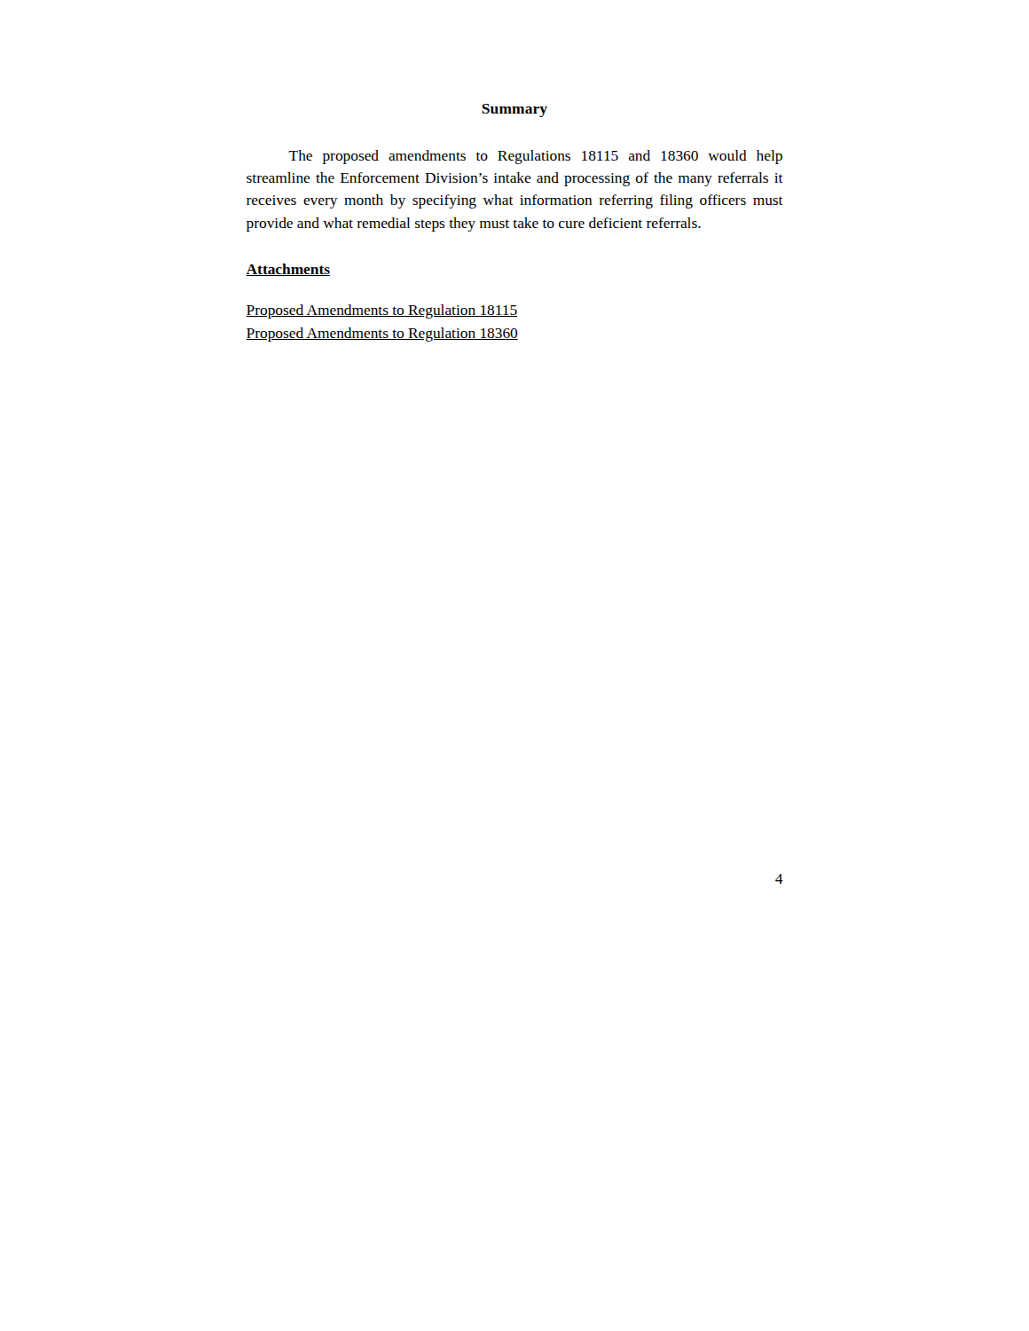Summary
The proposed amendments to Regulations 18115 and 18360 would help streamline the Enforcement Division’s intake and processing of the many referrals it receives every month by specifying what information referring filing officers must provide and what remedial steps they must take to cure deficient referrals.
Attachments
Proposed Amendments to Regulation 18115
Proposed Amendments to Regulation 18360
4